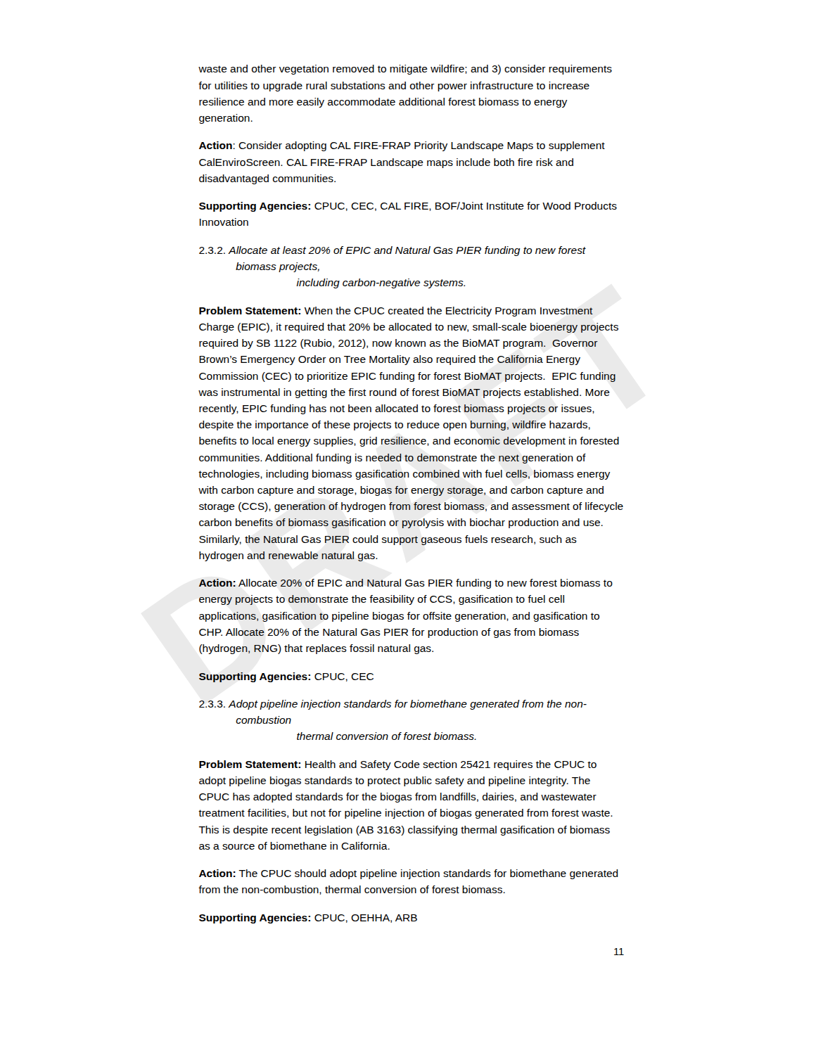DRAFT
waste and other vegetation removed to mitigate wildfire; and 3) consider requirements for utilities to upgrade rural substations and other power infrastructure to increase resilience and more easily accommodate additional forest biomass to energy generation.
Action: Consider adopting CAL FIRE-FRAP Priority Landscape Maps to supplement CalEnviroScreen. CAL FIRE-FRAP Landscape maps include both fire risk and disadvantaged communities.
Supporting Agencies: CPUC, CEC, CAL FIRE, BOF/Joint Institute for Wood Products Innovation
2.3.2. Allocate at least 20% of EPIC and Natural Gas PIER funding to new forest biomass projects, including carbon-negative systems.
Problem Statement: When the CPUC created the Electricity Program Investment Charge (EPIC), it required that 20% be allocated to new, small-scale bioenergy projects required by SB 1122 (Rubio, 2012), now known as the BioMAT program. Governor Brown’s Emergency Order on Tree Mortality also required the California Energy Commission (CEC) to prioritize EPIC funding for forest BioMAT projects. EPIC funding was instrumental in getting the first round of forest BioMAT projects established. More recently, EPIC funding has not been allocated to forest biomass projects or issues, despite the importance of these projects to reduce open burning, wildfire hazards, benefits to local energy supplies, grid resilience, and economic development in forested communities. Additional funding is needed to demonstrate the next generation of technologies, including biomass gasification combined with fuel cells, biomass energy with carbon capture and storage, biogas for energy storage, and carbon capture and storage (CCS), generation of hydrogen from forest biomass, and assessment of lifecycle carbon benefits of biomass gasification or pyrolysis with biochar production and use. Similarly, the Natural Gas PIER could support gaseous fuels research, such as hydrogen and renewable natural gas.
Action: Allocate 20% of EPIC and Natural Gas PIER funding to new forest biomass to energy projects to demonstrate the feasibility of CCS, gasification to fuel cell applications, gasification to pipeline biogas for offsite generation, and gasification to CHP. Allocate 20% of the Natural Gas PIER for production of gas from biomass (hydrogen, RNG) that replaces fossil natural gas.
Supporting Agencies: CPUC, CEC
2.3.3. Adopt pipeline injection standards for biomethane generated from the non-combustion thermal conversion of forest biomass.
Problem Statement: Health and Safety Code section 25421 requires the CPUC to adopt pipeline biogas standards to protect public safety and pipeline integrity. The CPUC has adopted standards for the biogas from landfills, dairies, and wastewater treatment facilities, but not for pipeline injection of biogas generated from forest waste. This is despite recent legislation (AB 3163) classifying thermal gasification of biomass as a source of biomethane in California.
Action: The CPUC should adopt pipeline injection standards for biomethane generated from the non-combustion, thermal conversion of forest biomass.
Supporting Agencies: CPUC, OEHHA, ARB
11